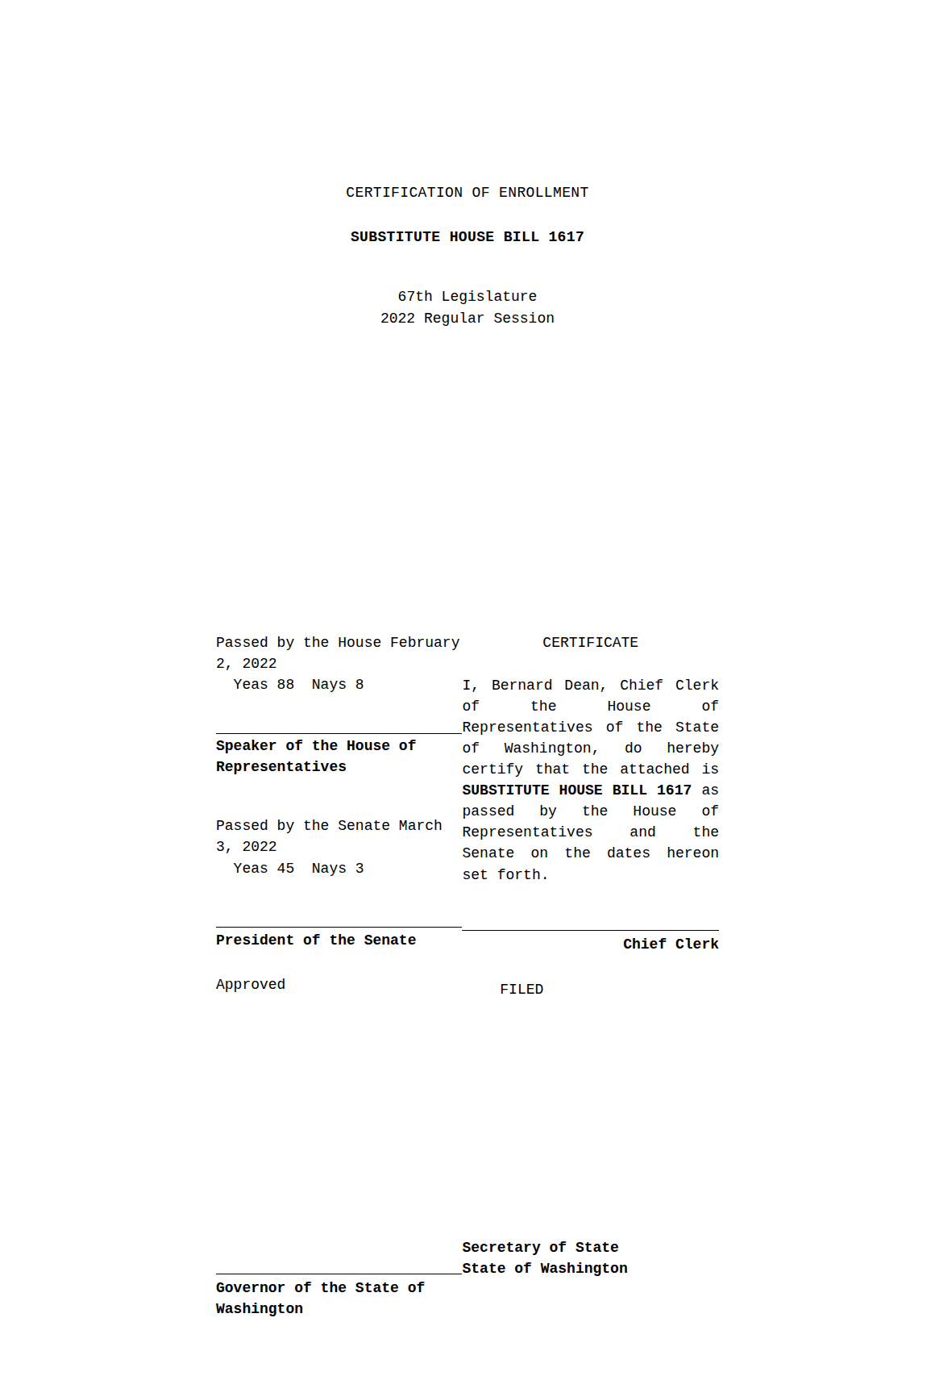CERTIFICATION OF ENROLLMENT
SUBSTITUTE HOUSE BILL 1617
67th Legislature
2022 Regular Session
| Passed by the House February 2, 2022 Yeas 88 Nays 8 Speaker of the House of Representatives Passed by the Senate March 3, 2022 Yeas 45 Nays 3 President of the Senate Approved Governor of the State of Washington | CERTIFICATE I, Bernard Dean, Chief Clerk of the House of Representatives of the State of Washington, do hereby certify that the attached is SUBSTITUTE HOUSE BILL 1617 as passed by the House of Representatives and the Senate on the dates hereon set forth. Chief Clerk FILED Secretary of State State of Washington |